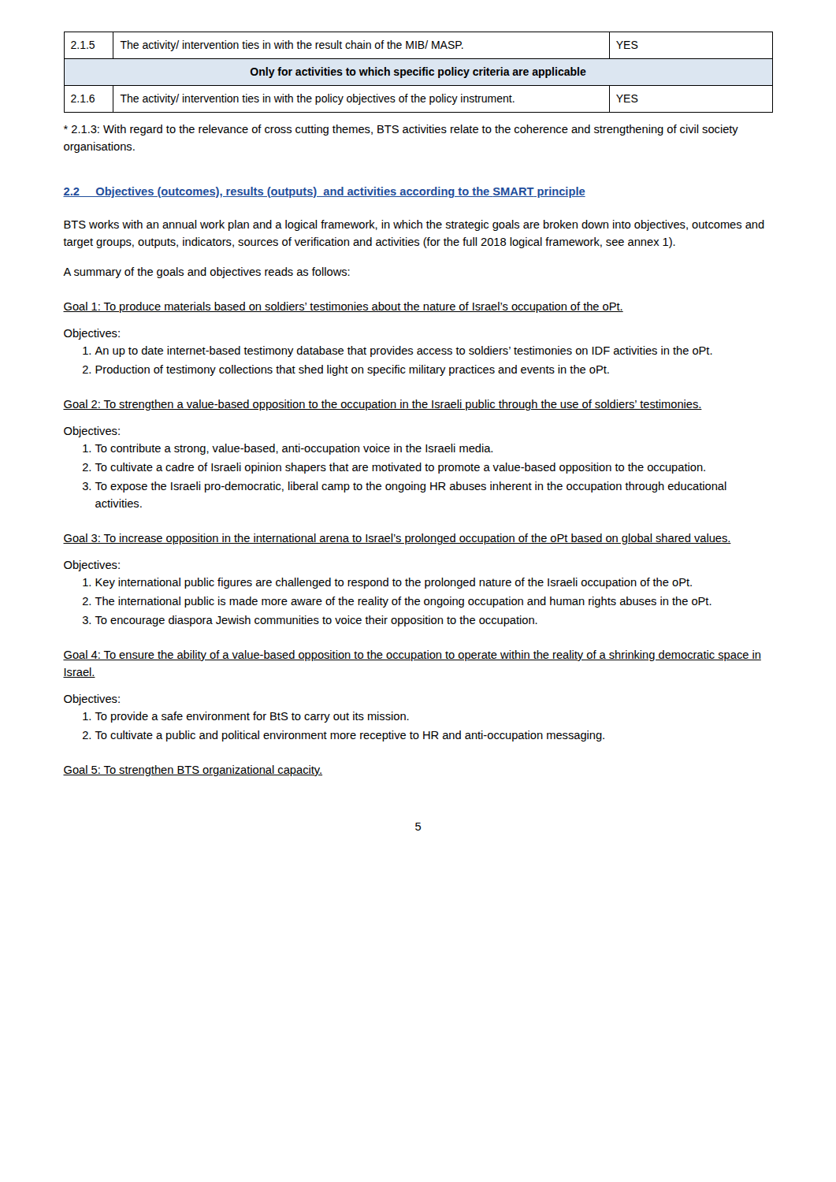| 2.1.5 | The activity/ intervention ties in with the result chain of the MIB/ MASP. | YES |
| Only for activities to which specific policy criteria are applicable |
| 2.1.6 | The activity/ intervention ties in with the policy objectives of the policy instrument. | YES |
* 2.1.3: With regard to the relevance of cross cutting themes, BTS activities relate to the coherence and strengthening of civil society organisations.
2.2 Objectives (outcomes), results (outputs) and activities according to the SMART principle
BTS works with an annual work plan and a logical framework, in which the strategic goals are broken down into objectives, outcomes and target groups, outputs, indicators, sources of verification and activities (for the full 2018 logical framework, see annex 1).
A summary of the goals and objectives reads as follows:
Goal 1: To produce materials based on soldiers’ testimonies about the nature of Israel’s occupation of the oPt.
Objectives:
An up to date internet-based testimony database that provides access to soldiers’ testimonies on IDF activities in the oPt.
Production of testimony collections that shed light on specific military practices and events in the oPt.
Goal 2: To strengthen a value-based opposition to the occupation in the Israeli public through the use of soldiers’ testimonies.
Objectives:
To contribute a strong, value-based, anti-occupation voice in the Israeli media.
To cultivate a cadre of Israeli opinion shapers that are motivated to promote a value-based opposition to the occupation.
To expose the Israeli pro-democratic, liberal camp to the ongoing HR abuses inherent in the occupation through educational activities.
Goal 3: To increase opposition in the international arena to Israel’s prolonged occupation of the oPt based on global shared values.
Objectives:
Key international public figures are challenged to respond to the prolonged nature of the Israeli occupation of the oPt.
The international public is made more aware of the reality of the ongoing occupation and human rights abuses in the oPt.
To encourage diaspora Jewish communities to voice their opposition to the occupation.
Goal 4: To ensure the ability of a value-based opposition to the occupation to operate within the reality of a shrinking democratic space in Israel.
Objectives:
To provide a safe environment for BtS to carry out its mission.
To cultivate a public and political environment more receptive to HR and anti-occupation messaging.
Goal 5: To strengthen BTS organizational capacity.
5